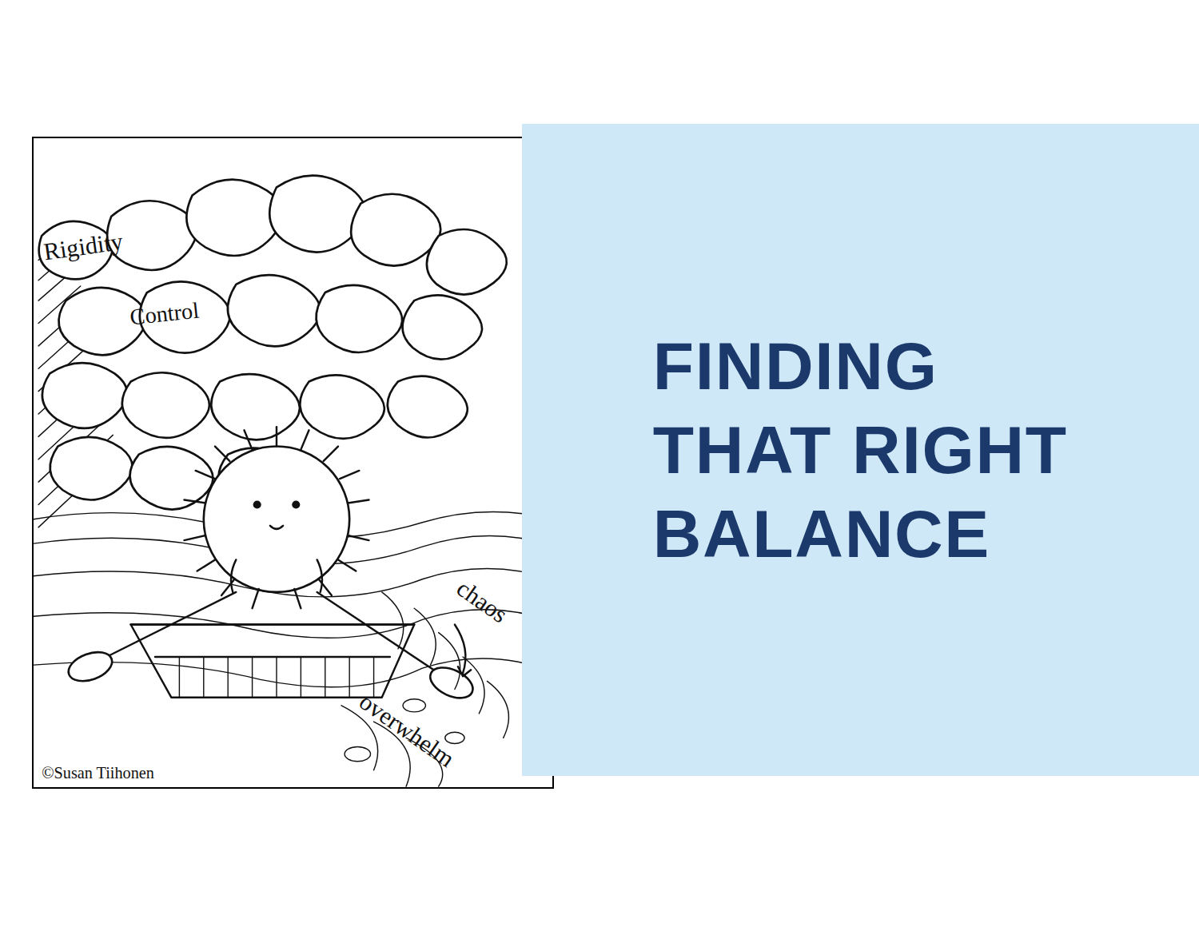Rigidity Control chaos overwhelm ©Susan Tiihonen
FINDING
THAT RIGHT
BALANCE